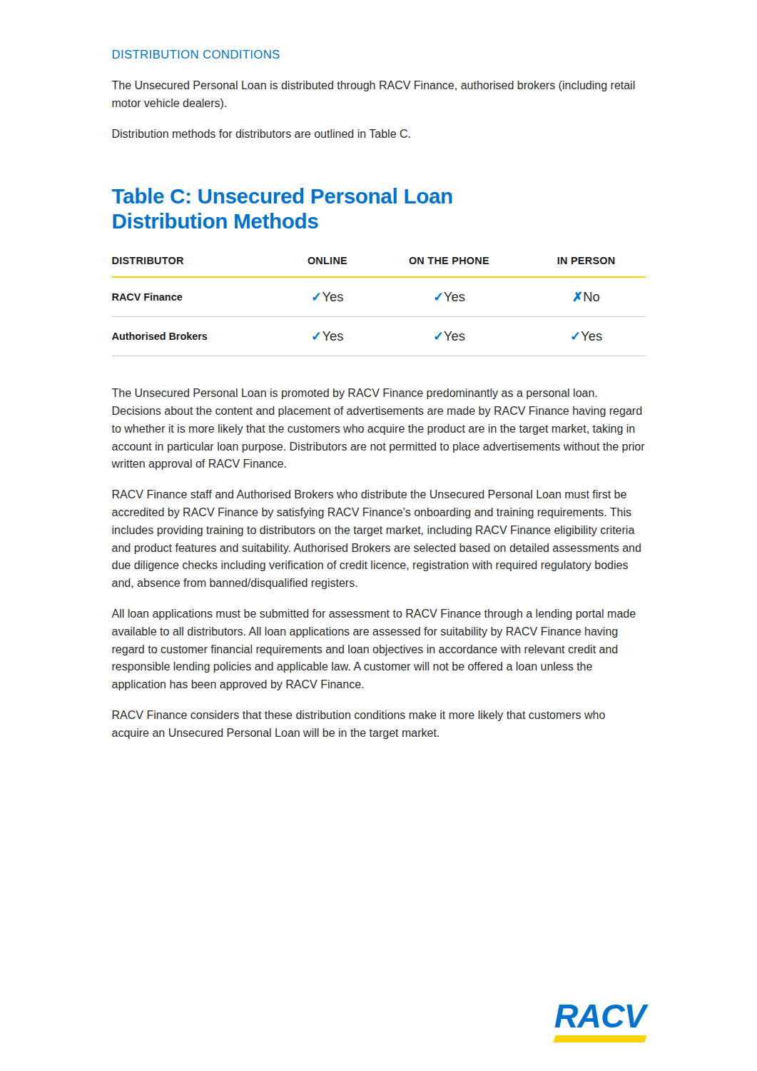Distribution conditions
The Unsecured Personal Loan is distributed through RACV Finance, authorised brokers (including retail motor vehicle dealers).
Distribution methods for distributors are outlined in Table C.
Table C: Unsecured Personal Loan
Distribution Methods
Table C: Unsecured Personal Loan Distribution Methods
| Distributor | Online | On the phone | In person |
| --- | --- | --- | --- |
| RACV Finance | ✓ Yes | ✓ Yes | ✗ No |
| Authorised Brokers | ✓ Yes | ✓ Yes | ✓ Yes |
The Unsecured Personal Loan is promoted by RACV Finance predominantly as a personal loan. Decisions about the content and placement of advertisements are made by RACV Finance having regard to whether it is more likely that the customers who acquire the product are in the target market, taking in account in particular loan purpose. Distributors are not permitted to place advertisements without the prior written approval of RACV Finance.
RACV Finance staff and Authorised Brokers who distribute the Unsecured Personal Loan must first be accredited by RACV Finance by satisfying RACV Finance's onboarding and training requirements. This includes providing training to distributors on the target market, including RACV Finance eligibility criteria and product features and suitability. Authorised Brokers are selected based on detailed assessments and due diligence checks including verification of credit licence, registration with required regulatory bodies and, absence from banned/disqualified registers.
All loan applications must be submitted for assessment to RACV Finance through a lending portal made available to all distributors. All loan applications are assessed for suitability by RACV Finance having regard to customer financial requirements and loan objectives in accordance with relevant credit and responsible lending policies and applicable law. A customer will not be offered a loan unless the application has been approved by RACV Finance.
RACV Finance considers that these distribution conditions make it more likely that customers who acquire an Unsecured Personal Loan will be in the target market.
RACV